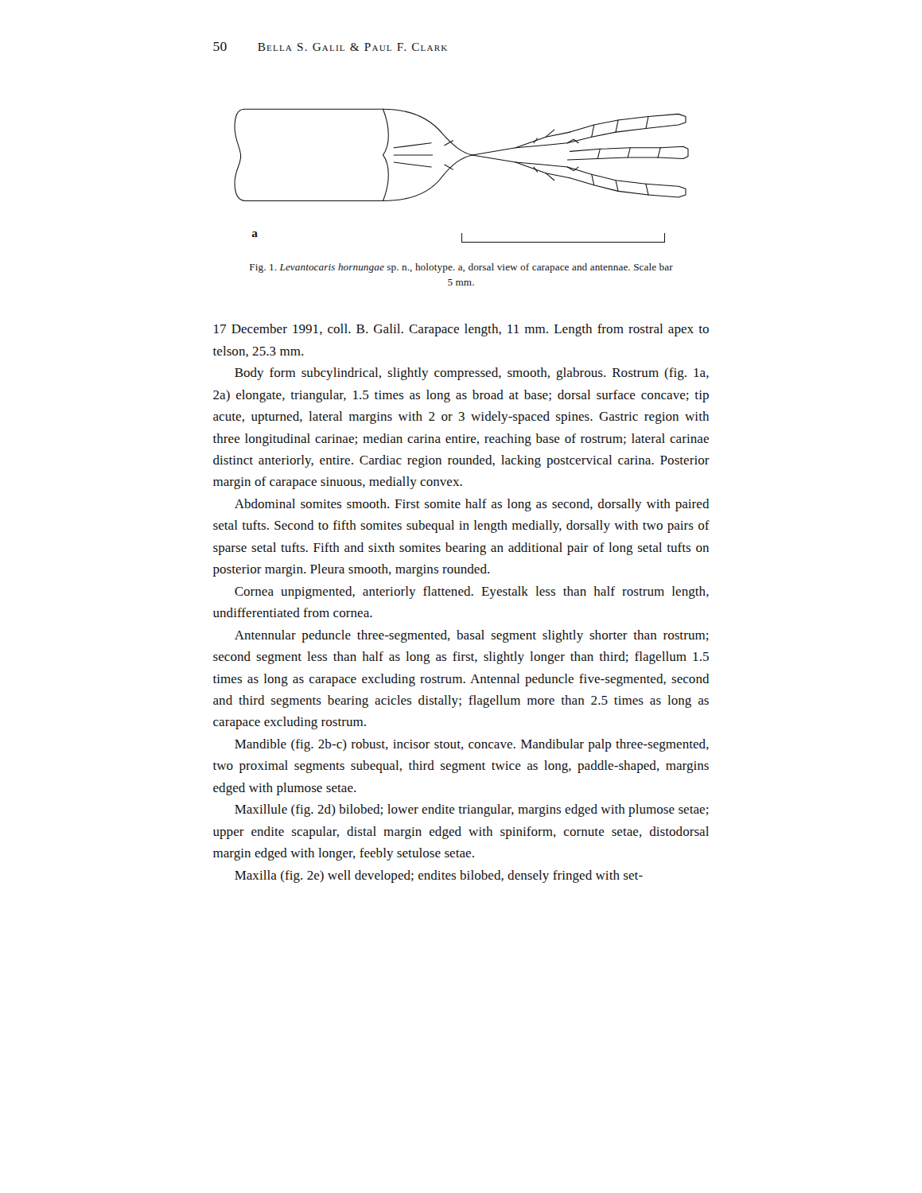50 Bella S. Galil & Paul F. Clark
a
Fig. 1. Levantocaris hornungae sp. n., holotype. a, dorsal view of carapace and antennae. Scale bar
5 mm.
17 December 1991, coll. B. Galil. Carapace length, 11 mm. Length from rostral apex to telson, 25.3 mm.
Body form subcylindrical, slightly compressed, smooth, glabrous. Rostrum (fig. 1a, 2a) elongate, triangular, 1.5 times as long as broad at base; dorsal surface concave; tip acute, upturned, lateral margins with 2 or 3 widely-spaced spines. Gastric region with three longitudinal carinae; median carina entire, reaching base of rostrum; lateral carinae distinct anteriorly, entire. Cardiac region rounded, lacking postcervical carina. Posterior margin of carapace sinuous, medially convex.
Abdominal somites smooth. First somite half as long as second, dorsally with paired setal tufts. Second to fifth somites subequal in length medially, dorsally with two pairs of sparse setal tufts. Fifth and sixth somites bearing an additional pair of long setal tufts on posterior margin. Pleura smooth, margins rounded.
Cornea unpigmented, anteriorly flattened. Eyestalk less than half rostrum length, undifferentiated from cornea.
Antennular peduncle three-segmented, basal segment slightly shorter than rostrum; second segment less than half as long as first, slightly longer than third; flagellum 1.5 times as long as carapace excluding rostrum. Antennal peduncle five-segmented, second and third segments bearing acicles distally; flagellum more than 2.5 times as long as carapace excluding rostrum.
Mandible (fig. 2b-c) robust, incisor stout, concave. Mandibular palp three-segmented, two proximal segments subequal, third segment twice as long, paddle-shaped, margins edged with plumose setae.
Maxillule (fig. 2d) bilobed; lower endite triangular, margins edged with plumose setae; upper endite scapular, distal margin edged with spiniform, cornute setae, distodorsal margin edged with longer, feebly setulose setae.
Maxilla (fig. 2e) well developed; endites bilobed, densely fringed with set-